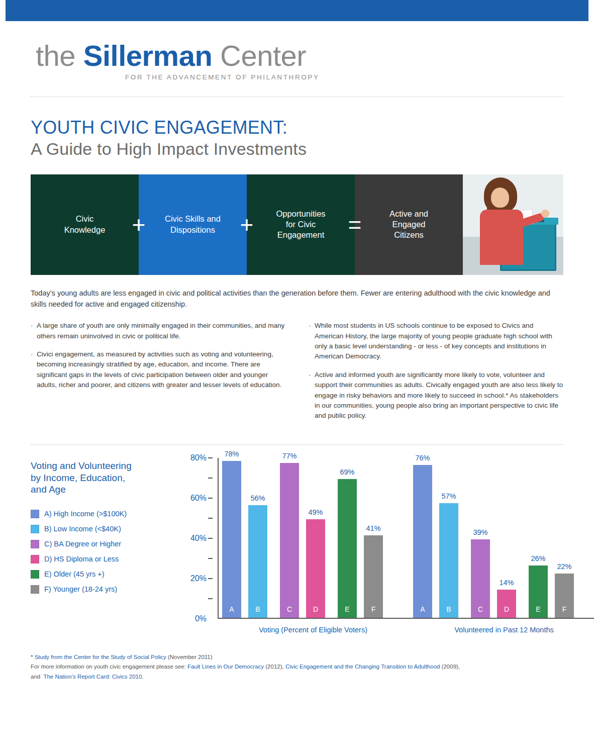the Sillerman Center
FOR THE ADVANCEMENT OF PHILANTHROPY
YOUTH CIVIC ENGAGEMENT:
A Guide to High Impact Investments
Civic
Knowledge
Civic Skills and
Dispositions
Opportunities
for Civic
Engagement
Active and
Engaged
Citizens
+ + =
Today’s young adults are less engaged in civic and political activities than the generation before them. Fewer are entering adulthood with the civic knowledge and skills needed for active and engaged citizenship.
· A large share of youth are only minimally engaged in their communities, and many others remain uninvolved in civic or political life.
· Civici engagement, as measured by activities such as voting and volunteering, becoming increasingly stratified by age, education, and income. There are significant gaps in the levels of civic participation between older and younger adults, richer and poorer, and citizens with greater and lesser levels of education.
· While most students in US schools continue to be exposed to Civics and American History, the large majority of young people graduate high school with only a basic level understanding - or less - of key concepts and institutions in American Democracy.
· Active and informed youth are significantly more likely to vote, volunteer and support their communities as adults. Civically engaged youth are also less likely to engage in risky behaviors and more likely to succeed in school.* As stakeholders in our communities, young people also bring an important perspective to civic life and public policy.
Voting and Volunteering
by Income, Education,
and Age
A) High Income (>$100K)
B) Low Income (<$40K)
C) BA Degree or Higher
D) HS Diploma or Less
E) Older (45 yrs +)
F) Younger (18-24 yrs)
80%
60%
40%
20%
0%
78% A
56% B
77% C
49% D
69% E
41% F
76% A
57% B
39% C
14% D
26% E
22% F
Voting (Percent of Eligible Voters)
Volunteered in Past 12 Months
* Study from the Center for the Study of Social Policy (November 2011)
For more information on youth civic engagement please see: Fault Lines in Our Democracy (2012), Civic Engagement and the Changing Transition to Adulthood (2009),
and The Nation’s Report Card: Civics 2010.